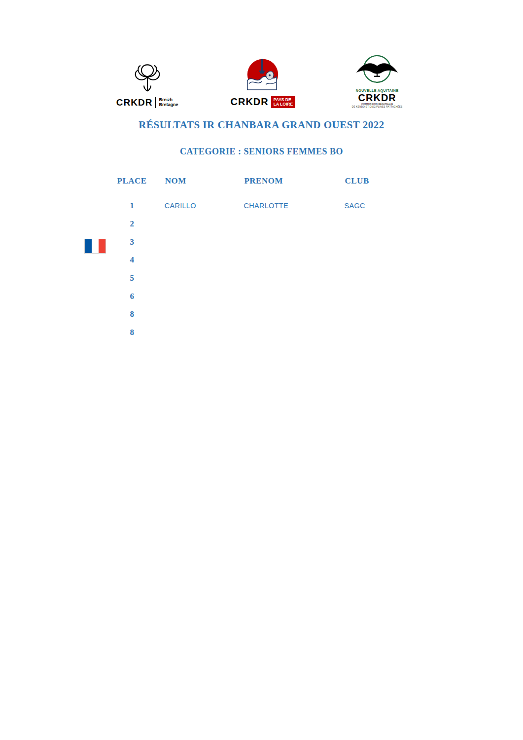CRKDR Breizh
Bretagne
CRKDR PAYS DE
LA LOIRE
NOUVELLE AQUITAINE
CRKDR
COMMISSION RÉGIONALE
DE KENDO ET DISCIPLINES RATTACHÉES
RÉSULTATS IR CHANBARA GRAND OUEST 2022
CATEGORIE : SENIORS FEMMES BO
| PLACE | NOM | PRENOM | CLUB |
| --- | --- | --- | --- |
| 1 | CARILLO | CHARLOTTE | SAGC |
| 2 | | | |
| 3 | | | |
| 4 | | | |
| 5 | | | |
| 6 | | | |
| 8 | | | |
| 8 | | | |